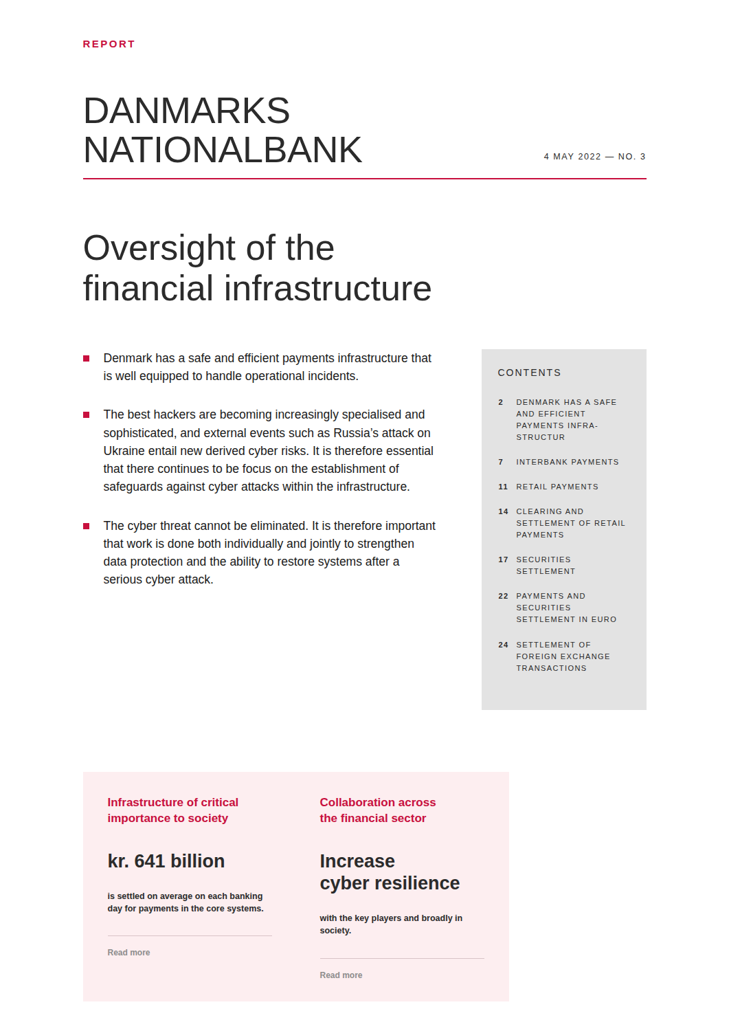REPORT
DANMARKS
NATIONALBANK
4 MAY 2022 — NO. 3
Oversight of the
financial infrastructure
Denmark has a safe and efficient payments infrastructure that is well equipped to handle operational incidents.
The best hackers are becoming increasingly specialised and sophisticated, and external events such as Russia’s attack on Ukraine entail new derived cyber risks. It is therefore essential that there continues to be focus on the establishment of safeguards against cyber attacks within the infrastructure.
The cyber threat cannot be eliminated. It is therefore important that work is done both individually and jointly to strengthen data protection and the ability to restore systems after a serious cyber attack.
CONTENTS
| 2 | DENMARK HAS A SAFE AND EFFICIENT PAYMENTS INFRA­STRUCTUR |
| 7 | INTERBANK PAYMENTS |
| 11 | RETAIL PAYMENTS |
| 14 | CLEARING AND SETTLEMENT OF RETAIL PAYMENTS |
| 17 | SECURITIES SETTLEMENT |
| 22 | PAYMENTS AND SECURITIES SETTLEMENT IN EURO |
| 24 | SETTLEMENT OF FOREIGN EXCHANGE TRANSACTIONS |
Infrastructure of critical
importance to society
kr. 641 billion
is settled on average on each banking day for payments in the core systems.
Read more
Collaboration across
the financial sector
Increase
cyber resilience
with the key players and broadly in society.
Read more